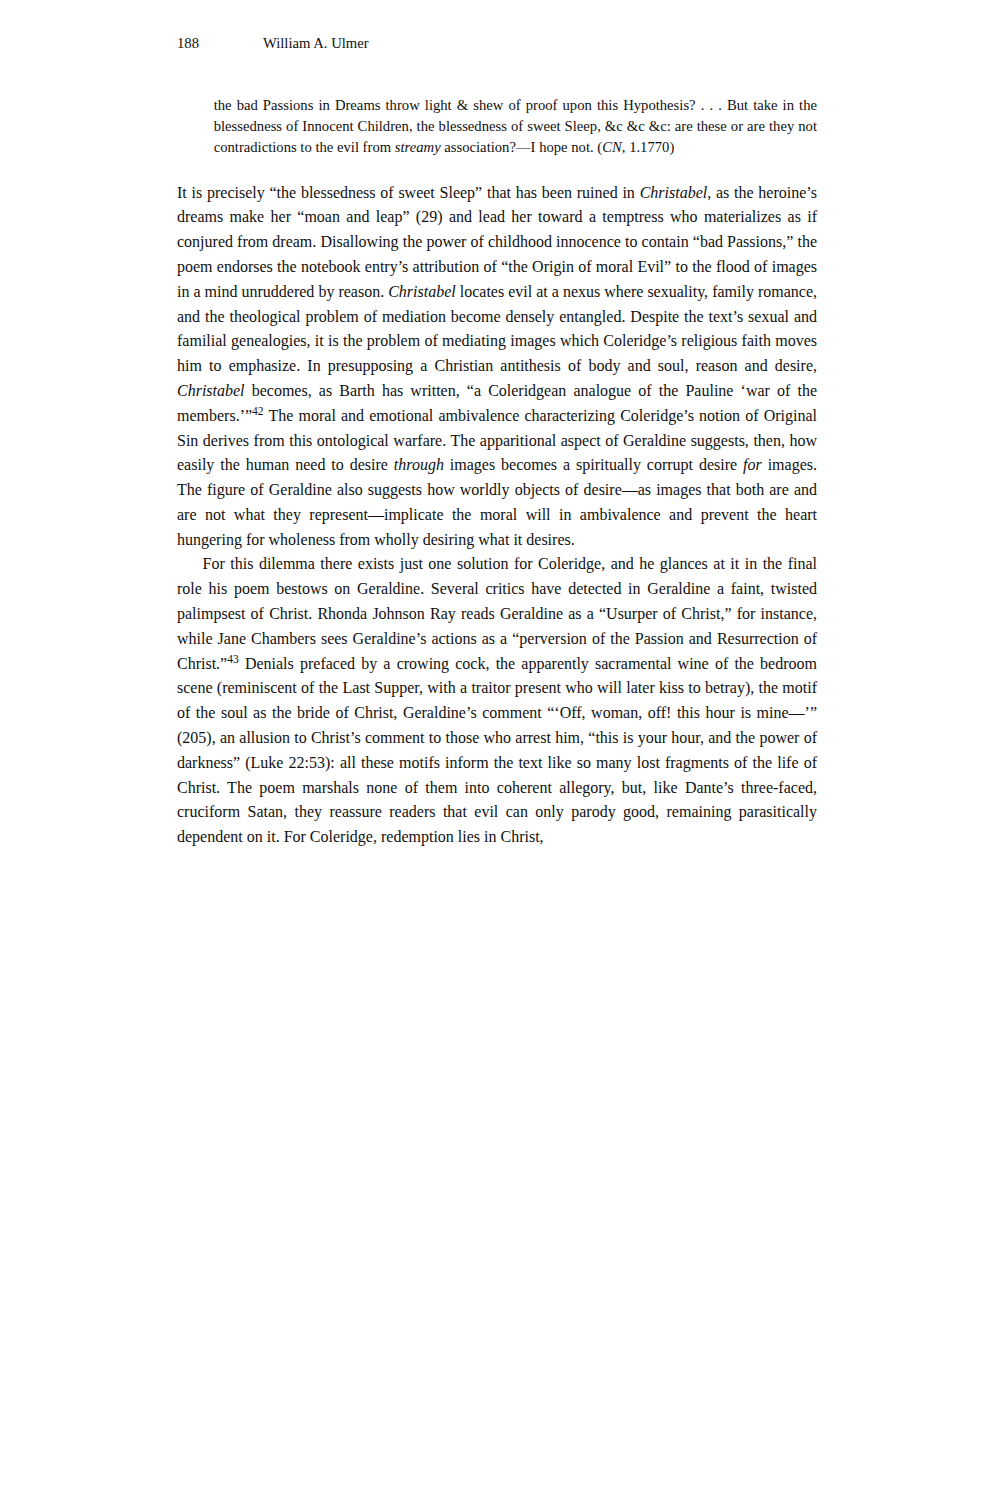188 William A. Ulmer
the bad Passions in Dreams throw light & shew of proof upon this Hypothesis? . . . But take in the blessedness of Innocent Children, the blessedness of sweet Sleep, &c &c &c: are these or are they not contradictions to the evil from streamy association?—I hope not. (CN, 1.1770)
It is precisely “the blessedness of sweet Sleep” that has been ruined in Christabel, as the heroine’s dreams make her “moan and leap” (29) and lead her toward a temptress who materializes as if conjured from dream. Disallowing the power of childhood innocence to contain “bad Passions,” the poem endorses the notebook entry’s attribution of “the Origin of moral Evil” to the flood of images in a mind unruddered by reason. Christabel locates evil at a nexus where sexuality, family romance, and the theological problem of mediation become densely entangled. Despite the text’s sexual and familial genealogies, it is the problem of mediating images which Coleridge’s religious faith moves him to emphasize. In presupposing a Christian antithesis of body and soul, reason and desire, Christabel becomes, as Barth has written, “a Coleridgean analogue of the Pauline ‘war of the members.’”42 The moral and emotional ambivalence characterizing Coleridge’s notion of Original Sin derives from this ontological warfare. The apparitional aspect of Geraldine suggests, then, how easily the human need to desire through images becomes a spiritually corrupt desire for images. The figure of Geraldine also suggests how worldly objects of desire—as images that both are and are not what they represent—implicate the moral will in ambivalence and prevent the heart hungering for wholeness from wholly desiring what it desires.
For this dilemma there exists just one solution for Coleridge, and he glances at it in the final role his poem bestows on Geraldine. Several critics have detected in Geraldine a faint, twisted palimpsest of Christ. Rhonda Johnson Ray reads Geraldine as a “Usurper of Christ,” for instance, while Jane Chambers sees Geraldine’s actions as a “perversion of the Passion and Resurrection of Christ.”43 Denials prefaced by a crowing cock, the apparently sacramental wine of the bedroom scene (reminiscent of the Last Supper, with a traitor present who will later kiss to betray), the motif of the soul as the bride of Christ, Geraldine’s comment “‘Off, woman, off! this hour is mine—’” (205), an allusion to Christ’s comment to those who arrest him, “this is your hour, and the power of darkness” (Luke 22:53): all these motifs inform the text like so many lost fragments of the life of Christ. The poem marshals none of them into coherent allegory, but, like Dante’s three-faced, cruciform Satan, they reassure readers that evil can only parody good, remaining parasitically dependent on it. For Coleridge, redemption lies in Christ,